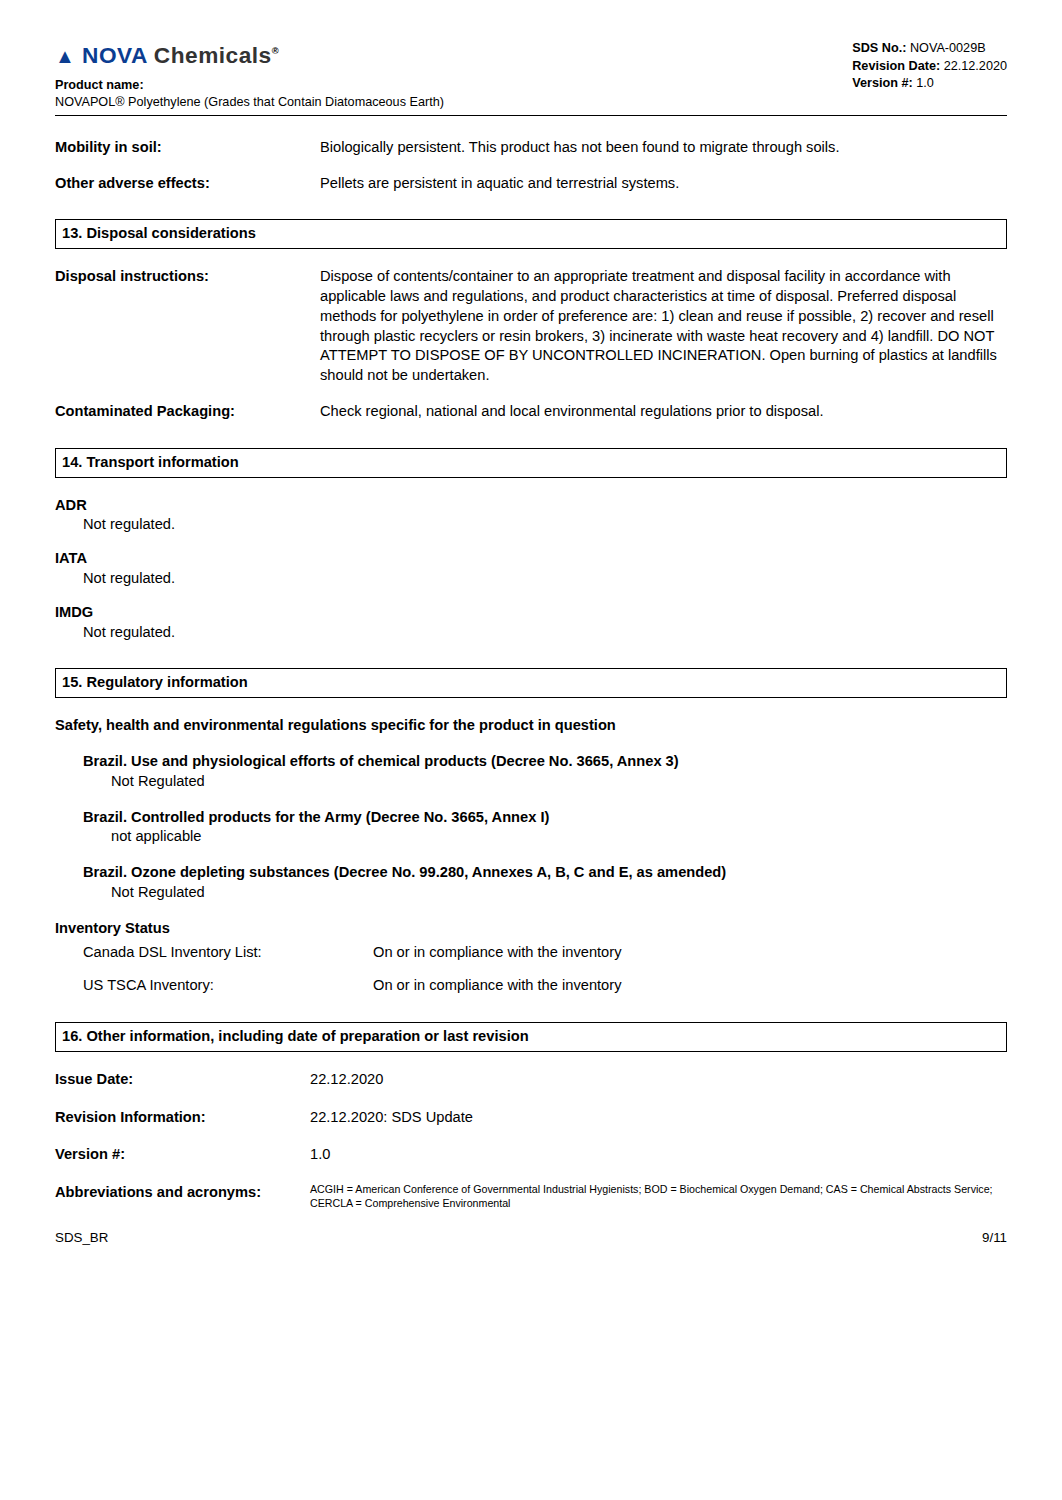▲ NOVA Chemicals®
SDS No.: NOVA-0029B
Revision Date: 22.12.2020
Version #: 1.0
Product name:
NOVAPOL® Polyethylene (Grades that Contain Diatomaceous Earth)
Mobility in soil:
Biologically persistent. This product has not been found to migrate through soils.
Other adverse effects:
Pellets are persistent in aquatic and terrestrial systems.
13. Disposal considerations
Disposal instructions:
Dispose of contents/container to an appropriate treatment and disposal facility in accordance with applicable laws and regulations, and product characteristics at time of disposal. Preferred disposal methods for polyethylene in order of preference are: 1) clean and reuse if possible, 2) recover and resell through plastic recyclers or resin brokers, 3) incinerate with waste heat recovery and 4) landfill. DO NOT ATTEMPT TO DISPOSE OF BY UNCONTROLLED INCINERATION. Open burning of plastics at landfills should not be undertaken.
Contaminated Packaging:
Check regional, national and local environmental regulations prior to disposal.
14. Transport information
ADR
Not regulated.
IATA
Not regulated.
IMDG
Not regulated.
15. Regulatory information
Safety, health and environmental regulations specific for the product in question
Brazil. Use and physiological efforts of chemical products (Decree No. 3665, Annex 3)
Not Regulated
Brazil. Controlled products for the Army (Decree No. 3665, Annex I)
not applicable
Brazil. Ozone depleting substances (Decree No. 99.280, Annexes A, B, C and E, as amended)
Not Regulated
Inventory Status
Canada DSL Inventory List:
On or in compliance with the inventory
US TSCA Inventory:
On or in compliance with the inventory
16. Other information, including date of preparation or last revision
Issue Date:
22.12.2020
Revision Information:
22.12.2020: SDS Update
Version #:
1.0
Abbreviations and acronyms:
ACGIH = American Conference of Governmental Industrial Hygienists; BOD = Biochemical Oxygen Demand; CAS = Chemical Abstracts Service; CERCLA = Comprehensive Environmental
SDS_BR
9/11